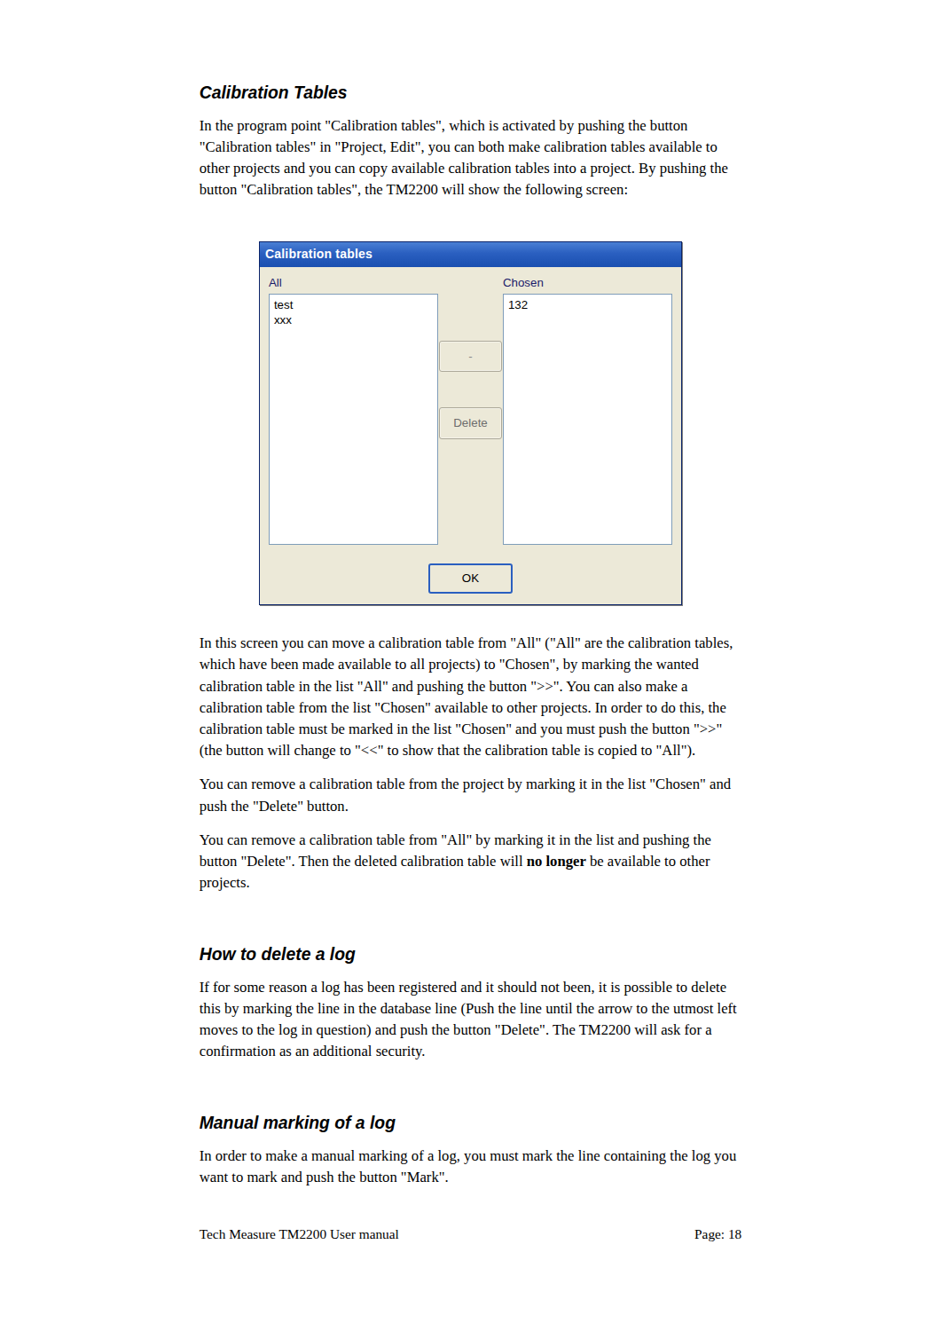Calibration Tables
In the program point "Calibration tables", which is activated by pushing the button "Calibration tables" in "Project, Edit", you can both make calibration tables available to other projects and you can copy available calibration tables into a project. By pushing the button "Calibration tables", the TM2200 will show the following screen:
Calibration tables
All
Chosen
test
xxx
-
Delete
132
OK
In this screen you can move a calibration table from "All" ("All" are the calibration tables, which have been made available to all projects) to "Chosen", by marking the wanted calibration table in the list "All" and pushing the button ">>". You can also make a calibration table from the list "Chosen" available to other projects. In order to do this, the calibration table must be marked in the list "Chosen" and you must push the button ">>" (the button will change to "<<" to show that the calibration table is copied to "All").
You can remove a calibration table from the project by marking it in the list "Chosen" and push the "Delete" button.
You can remove a calibration table from "All" by marking it in the list and pushing the button "Delete". Then the deleted calibration table will no longer be available to other projects.
How to delete a log
If for some reason a log has been registered and it should not been, it is possible to delete this by marking the line in the database line (Push the line until the arrow to the utmost left moves to the log in question) and push the button "Delete". The TM2200 will ask for a confirmation as an additional security.
Manual marking of a log
In order to make a manual marking of a log, you must mark the line containing the log you want to mark and push the button "Mark".
Tech Measure TM2200 User manual
Page: 18